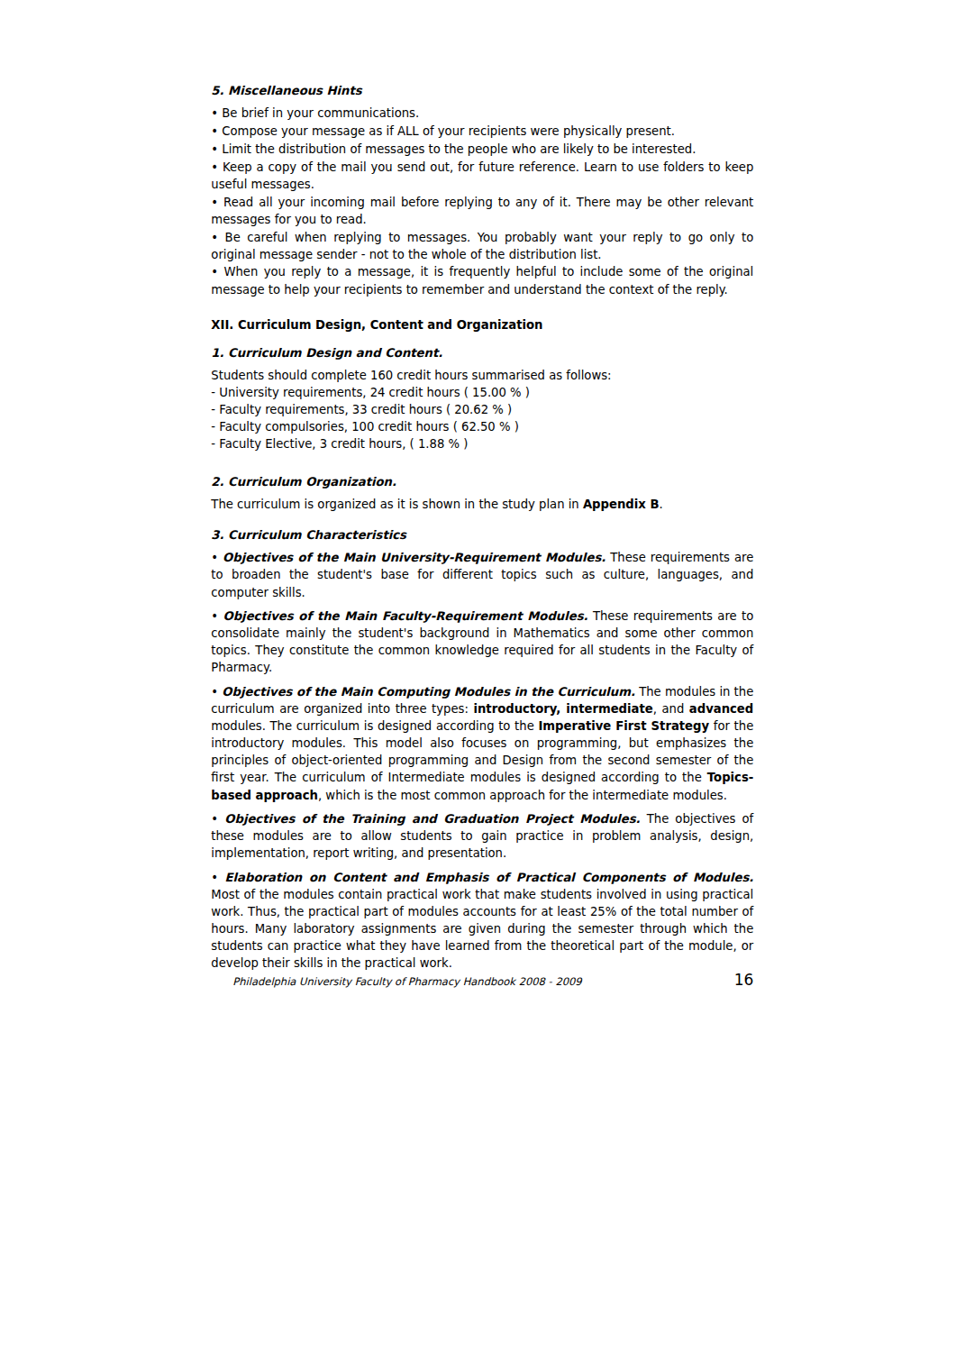5. Miscellaneous Hints
• Be brief in your communications.
• Compose your message as if ALL of your recipients were physically present.
• Limit the distribution of messages to the people who are likely to be interested.
• Keep a copy of the mail you send out, for future reference. Learn to use folders to keep useful messages.
• Read all your incoming mail before replying to any of it. There may be other relevant messages for you to read.
• Be careful when replying to messages. You probably want your reply to go only to original message sender - not to the whole of the distribution list.
• When you reply to a message, it is frequently helpful to include some of the original message to help your recipients to remember and understand the context of the reply.
XII. Curriculum Design, Content and Organization
1. Curriculum Design and Content.
Students should complete 160 credit hours summarised as follows:
- University requirements, 24 credit hours ( 15.00 % )
- Faculty requirements, 33 credit hours ( 20.62 % )
- Faculty compulsories, 100 credit hours ( 62.50 % )
- Faculty Elective, 3 credit hours, ( 1.88 % )
2. Curriculum Organization.
The curriculum is organized as it is shown in the study plan in Appendix B.
3. Curriculum Characteristics
• Objectives of the Main University-Requirement Modules. These requirements are to broaden the student's base for different topics such as culture, languages, and computer skills.
• Objectives of the Main Faculty-Requirement Modules. These requirements are to consolidate mainly the student's background in Mathematics and some other common topics. They constitute the common knowledge required for all students in the Faculty of Pharmacy.
• Objectives of the Main Computing Modules in the Curriculum. The modules in the curriculum are organized into three types: introductory, intermediate, and advanced modules. The curriculum is designed according to the Imperative First Strategy for the introductory modules. This model also focuses on programming, but emphasizes the principles of object-oriented programming and Design from the second semester of the first year. The curriculum of Intermediate modules is designed according to the Topics-based approach, which is the most common approach for the intermediate modules.
• Objectives of the Training and Graduation Project Modules. The objectives of these modules are to allow students to gain practice in problem analysis, design, implementation, report writing, and presentation.
• Elaboration on Content and Emphasis of Practical Components of Modules. Most of the modules contain practical work that make students involved in using practical work. Thus, the practical part of modules accounts for at least 25% of the total number of hours. Many laboratory assignments are given during the semester through which the students can practice what they have learned from the theoretical part of the module, or develop their skills in the practical work.
Philadelphia University Faculty of Pharmacy Handbook 2008 - 2009 16